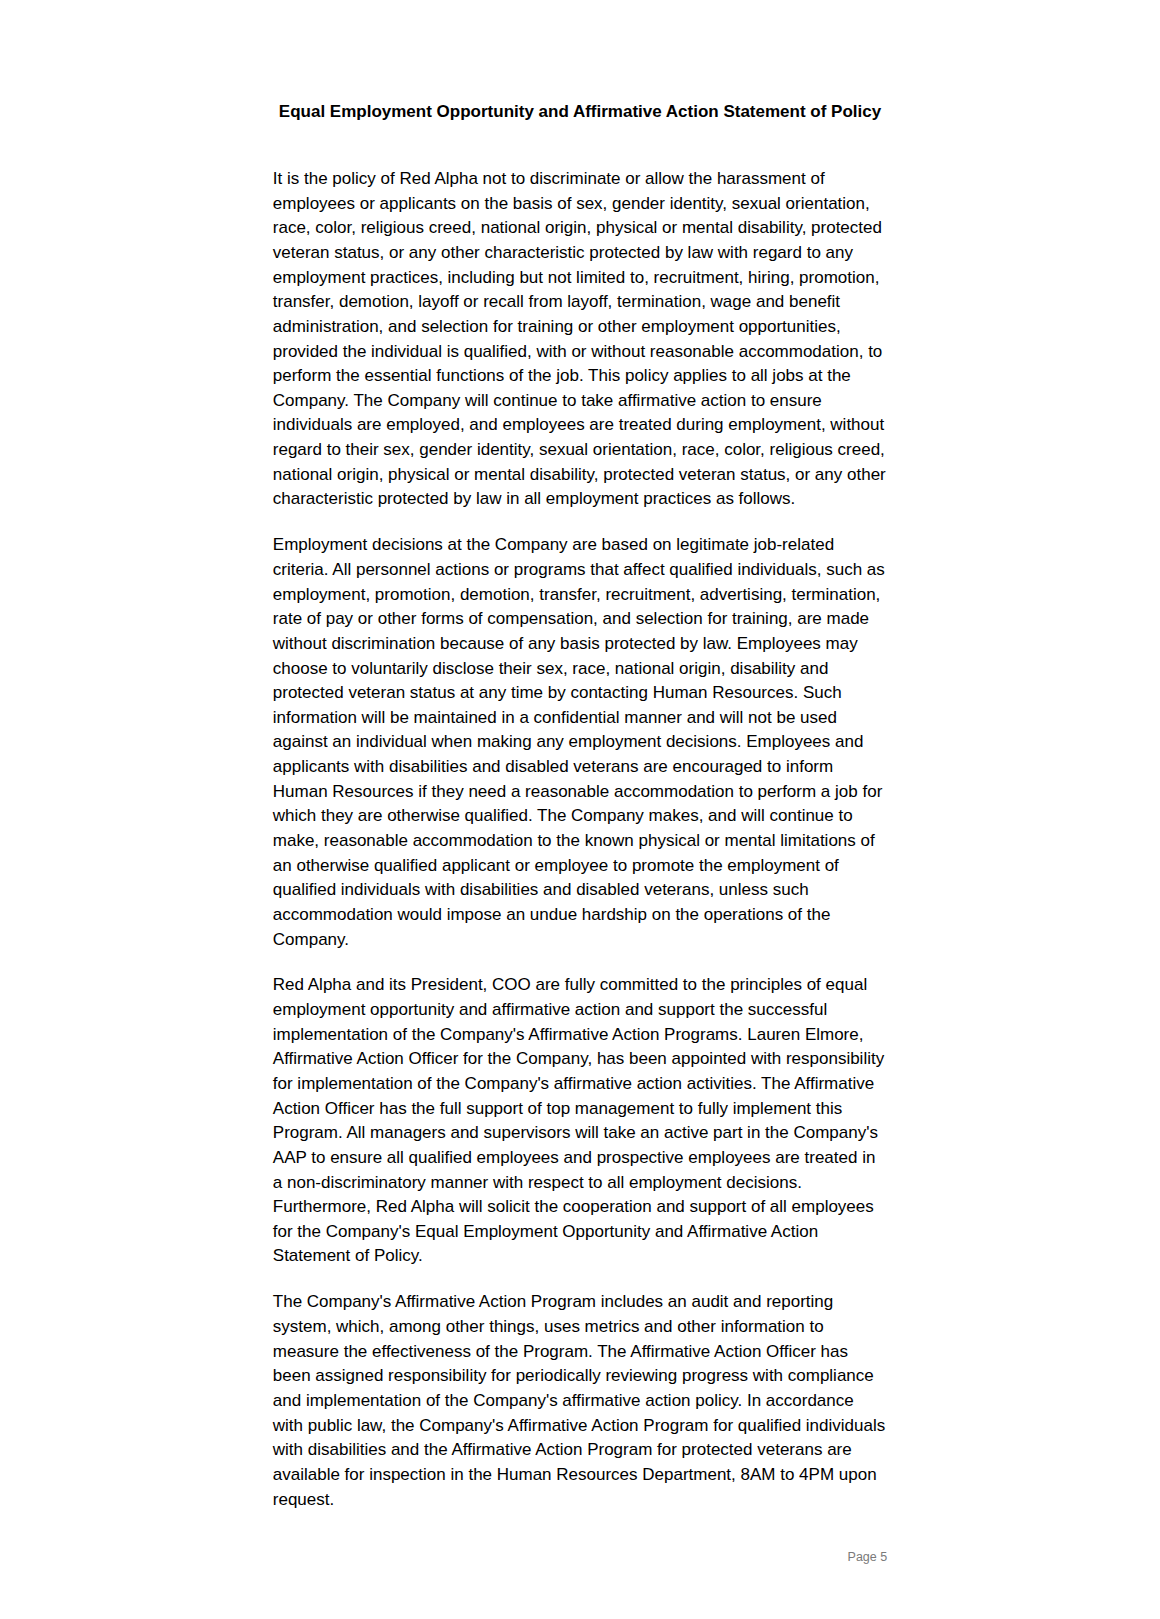Equal Employment Opportunity and Affirmative Action Statement of Policy
It is the policy of Red Alpha not to discriminate or allow the harassment of employees or applicants on the basis of sex, gender identity, sexual orientation, race, color, religious creed, national origin, physical or mental disability, protected veteran status, or any other characteristic protected by law with regard to any employment practices, including but not limited to, recruitment, hiring, promotion, transfer, demotion, layoff or recall from layoff, termination, wage and benefit administration, and selection for training or other employment opportunities, provided the individual is qualified, with or without reasonable accommodation, to perform the essential functions of the job. This policy applies to all jobs at the Company. The Company will continue to take affirmative action to ensure individuals are employed, and employees are treated during employment, without regard to their sex, gender identity, sexual orientation, race, color, religious creed, national origin, physical or mental disability, protected veteran status, or any other characteristic protected by law in all employment practices as follows.
Employment decisions at the Company are based on legitimate job-related criteria. All personnel actions or programs that affect qualified individuals, such as employment, promotion, demotion, transfer, recruitment, advertising, termination, rate of pay or other forms of compensation, and selection for training, are made without discrimination because of any basis protected by law. Employees may choose to voluntarily disclose their sex, race, national origin, disability and protected veteran status at any time by contacting Human Resources. Such information will be maintained in a confidential manner and will not be used against an individual when making any employment decisions. Employees and applicants with disabilities and disabled veterans are encouraged to inform Human Resources if they need a reasonable accommodation to perform a job for which they are otherwise qualified. The Company makes, and will continue to make, reasonable accommodation to the known physical or mental limitations of an otherwise qualified applicant or employee to promote the employment of qualified individuals with disabilities and disabled veterans, unless such accommodation would impose an undue hardship on the operations of the Company.
Red Alpha and its President, COO are fully committed to the principles of equal employment opportunity and affirmative action and support the successful implementation of the Company's Affirmative Action Programs. Lauren Elmore, Affirmative Action Officer for the Company, has been appointed with responsibility for implementation of the Company's affirmative action activities. The Affirmative Action Officer has the full support of top management to fully implement this Program. All managers and supervisors will take an active part in the Company's AAP to ensure all qualified employees and prospective employees are treated in a non-discriminatory manner with respect to all employment decisions. Furthermore, Red Alpha will solicit the cooperation and support of all employees for the Company's Equal Employment Opportunity and Affirmative Action Statement of Policy.
The Company's Affirmative Action Program includes an audit and reporting system, which, among other things, uses metrics and other information to measure the effectiveness of the Program. The Affirmative Action Officer has been assigned responsibility for periodically reviewing progress with compliance and implementation of the Company's affirmative action policy. In accordance with public law, the Company's Affirmative Action Program for qualified individuals with disabilities and the Affirmative Action Program for protected veterans are available for inspection in the Human Resources Department, 8AM to 4PM upon request.
Page 5